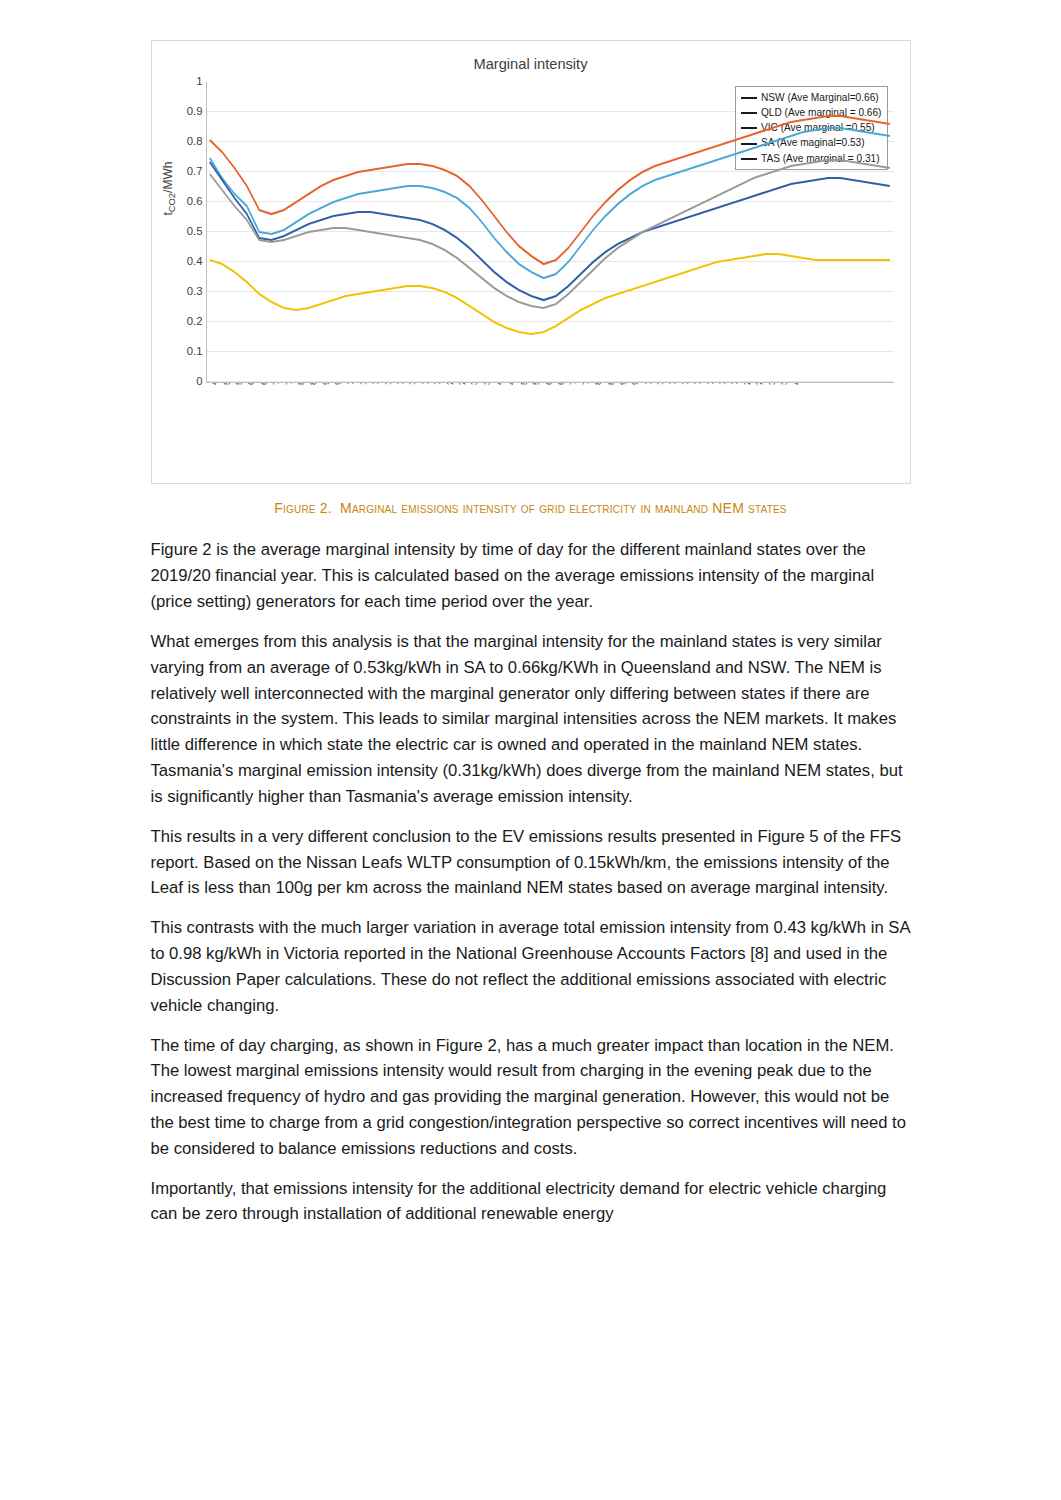Marginal intensity
tCO2/MWh
1 0.9 0.8 0.7 0.6 0.5 0.4 0.3 0.2 0.1 0
NSW (Ave Marginal=0.66)
QLD (Ave marginal = 0.66)
VIC (Ave marginal =0.55)
SA (Ave maginal=0.53)
TAS (Ave marginal = 0.31)
4:30:00 AM 5:00:00 AM 5:30:00 AM 6:00:00 AM 6:30:00 AM 7:00:00 AM 7:30:00 AM 8:00:00 AM 8:30:00 AM 9:00:00 AM 9:30:00 AM 10:00:00 AM 10:30:00 AM 11:00:00 AM 11:30:00 AM 12:00:00 PM 12:30:00 PM 1:00:00 PM 1:30:00 PM 2:00:00 PM 2:30:00 PM 3:00:00 PM 3:30:00 PM 4:00:00 PM 4:30:00 PM 5:00:00 PM 5:30:00 PM 6:00:00 PM 6:30:00 PM 7:00:00 PM 7:30:00 PM 8:00:00 PM 8:30:00 PM 9:00:00 PM 9:30:00 PM 10:00:00 PM 10:30:00 PM 11:00:00 PM 11:30:00 PM 12:00:00 AM 12:30:00 AM 1:00:00 AM 1:30:00 AM 2:00:00 AM 2:30:00 AM 3:00:00 AM 3:30:00 AM 4:00:00 AM
Figure 2. Marginal emissions intensity of grid electricity in mainland NEM states
Figure 2 is the average marginal intensity by time of day for the different mainland states over the 2019/20 financial year. This is calculated based on the average emissions intensity of the marginal (price setting) generators for each time period over the year.
What emerges from this analysis is that the marginal intensity for the mainland states is very similar varying from an average of 0.53kg/kWh in SA to 0.66kg/KWh in Queensland and NSW. The NEM is relatively well interconnected with the marginal generator only differing between states if there are constraints in the system. This leads to similar marginal intensities across the NEM markets. It makes little difference in which state the electric car is owned and operated in the mainland NEM states. Tasmania's marginal emission intensity (0.31kg/kWh) does diverge from the mainland NEM states, but is significantly higher than Tasmania's average emission intensity.
This results in a very different conclusion to the EV emissions results presented in Figure 5 of the FFS report. Based on the Nissan Leafs WLTP consumption of 0.15kWh/km, the emissions intensity of the Leaf is less than 100g per km across the mainland NEM states based on average marginal intensity.
This contrasts with the much larger variation in average total emission intensity from 0.43 kg/kWh in SA to 0.98 kg/kWh in Victoria reported in the National Greenhouse Accounts Factors [8] and used in the Discussion Paper calculations. These do not reflect the additional emissions associated with electric vehicle changing.
The time of day charging, as shown in Figure 2, has a much greater impact than location in the NEM. The lowest marginal emissions intensity would result from charging in the evening peak due to the increased frequency of hydro and gas providing the marginal generation. However, this would not be the best time to charge from a grid congestion/integration perspective so correct incentives will need to be considered to balance emissions reductions and costs.
Importantly, that emissions intensity for the additional electricity demand for electric vehicle charging can be zero through installation of additional renewable energy